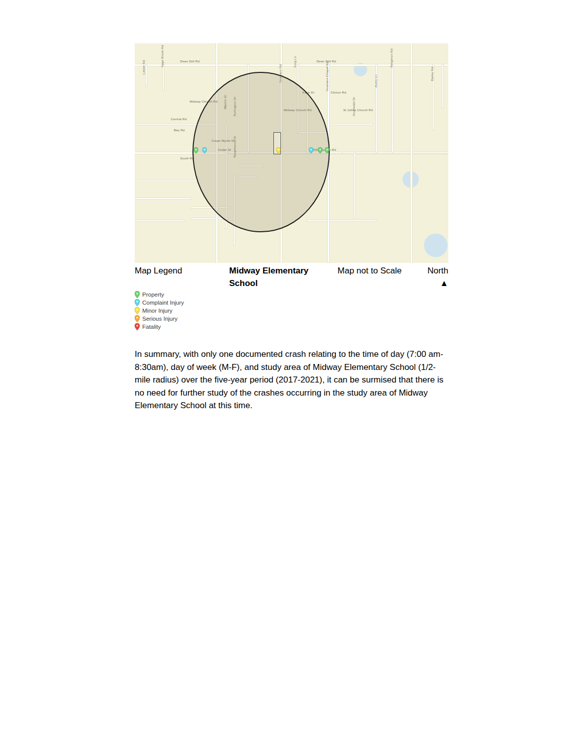Dean Still Rd
Dean Still Rd
Lester Rd
Sage Brush Rd
King Ln
Youmans Rd
Katie Dr
Clinton Rd
Youmans Chapel Rd
Avery Ln
Bergeron Rd
Bailey Rd
Midway Church Rd
Midway Church Rd
St Johns Church Rd
Mamie Dr
Burlington Dr
Central Rd
Bay Rd
Crepe Myrtle Dr
Cedar Dr
South Rd
Tanglewood Dr
Willie Bowen Rd
Southside Dr
Map Legend Midway Elementary School Map not to Scale North ▲
Property
Complaint Injury
Minor Injury
Serious Injury
Fatality
In summary, with only one documented crash relating to the time of day (7:00 am-8:30am), day of week (M-F), and study area of Midway Elementary School (1/2-mile radius) over the five-year period (2017-2021), it can be surmised that there is no need for further study of the crashes occurring in the study area of Midway Elementary School at this time.